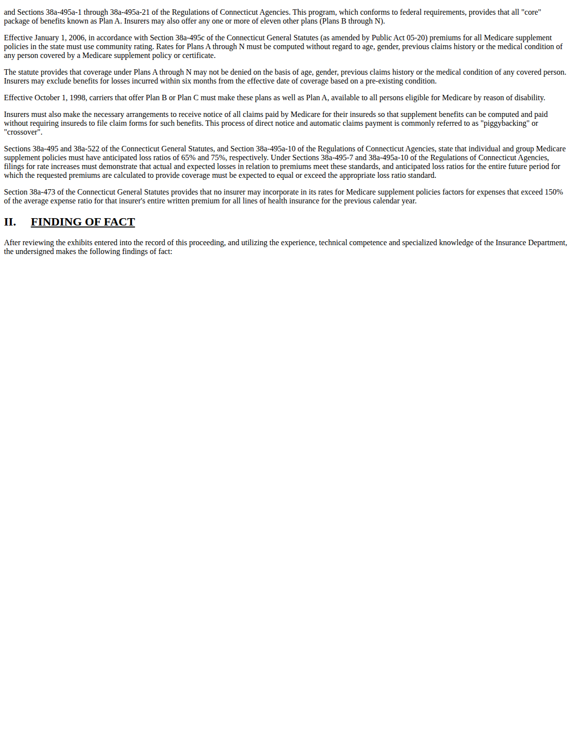and Sections 38a-495a-1 through 38a-495a-21 of the Regulations of Connecticut Agencies. This program, which conforms to federal requirements, provides that all "core" package of benefits known as Plan A. Insurers may also offer any one or more of eleven other plans (Plans B through N).
Effective January 1, 2006, in accordance with Section 38a-495c of the Connecticut General Statutes (as amended by Public Act 05-20) premiums for all Medicare supplement policies in the state must use community rating. Rates for Plans A through N must be computed without regard to age, gender, previous claims history or the medical condition of any person covered by a Medicare supplement policy or certificate.
The statute provides that coverage under Plans A through N may not be denied on the basis of age, gender, previous claims history or the medical condition of any covered person. Insurers may exclude benefits for losses incurred within six months from the effective date of coverage based on a pre-existing condition.
Effective October 1, 1998, carriers that offer Plan B or Plan C must make these plans as well as Plan A, available to all persons eligible for Medicare by reason of disability.
Insurers must also make the necessary arrangements to receive notice of all claims paid by Medicare for their insureds so that supplement benefits can be computed and paid without requiring insureds to file claim forms for such benefits. This process of direct notice and automatic claims payment is commonly referred to as "piggybacking" or "crossover".
Sections 38a-495 and 38a-522 of the Connecticut General Statutes, and Section 38a-495a-10 of the Regulations of Connecticut Agencies, state that individual and group Medicare supplement policies must have anticipated loss ratios of 65% and 75%, respectively. Under Sections 38a-495-7 and 38a-495a-10 of the Regulations of Connecticut Agencies, filings for rate increases must demonstrate that actual and expected losses in relation to premiums meet these standards, and anticipated loss ratios for the entire future period for which the requested premiums are calculated to provide coverage must be expected to equal or exceed the appropriate loss ratio standard.
Section 38a-473 of the Connecticut General Statutes provides that no insurer may incorporate in its rates for Medicare supplement policies factors for expenses that exceed 150% of the average expense ratio for that insurer's entire written premium for all lines of health insurance for the previous calendar year.
II. FINDING OF FACT
After reviewing the exhibits entered into the record of this proceeding, and utilizing the experience, technical competence and specialized knowledge of the Insurance Department, the undersigned makes the following findings of fact: